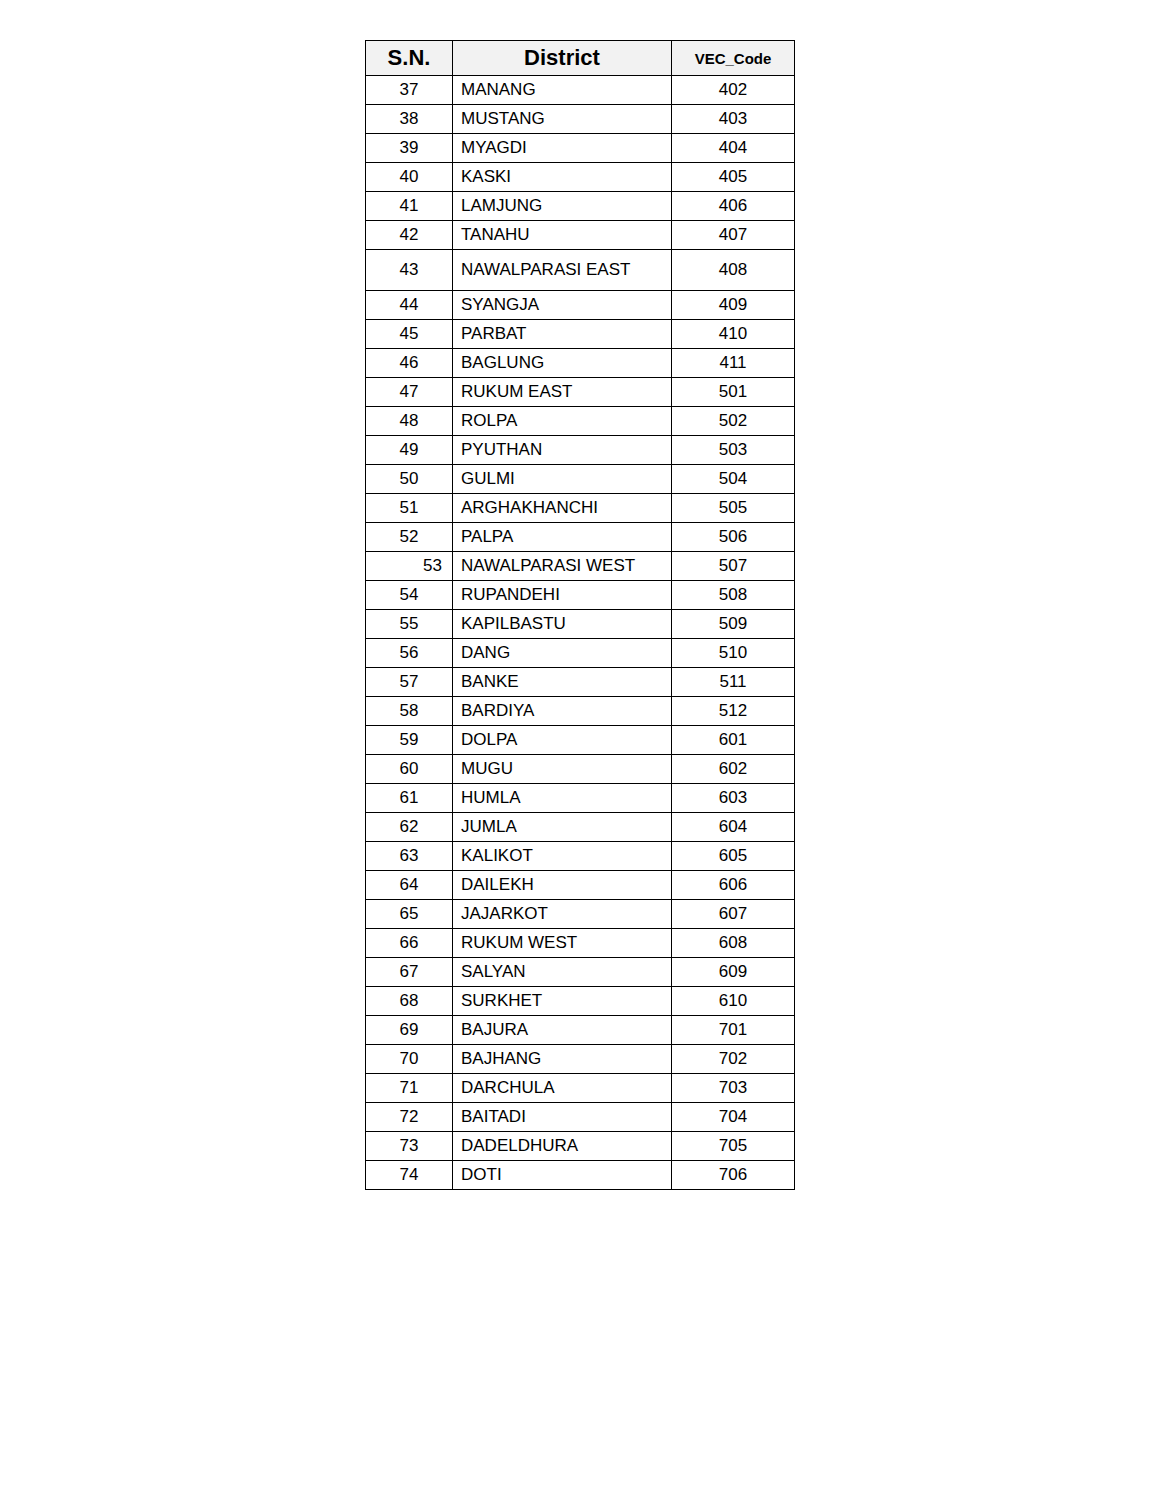| S.N. | District | VEC_Code |
| --- | --- | --- |
| 37 | MANANG | 402 |
| 38 | MUSTANG | 403 |
| 39 | MYAGDI | 404 |
| 40 | KASKI | 405 |
| 41 | LAMJUNG | 406 |
| 42 | TANAHU | 407 |
| 43 | NAWALPARASI EAST | 408 |
| 44 | SYANGJA | 409 |
| 45 | PARBAT | 410 |
| 46 | BAGLUNG | 411 |
| 47 | RUKUM EAST | 501 |
| 48 | ROLPA | 502 |
| 49 | PYUTHAN | 503 |
| 50 | GULMI | 504 |
| 51 | ARGHAKHANCHI | 505 |
| 52 | PALPA | 506 |
| 53 | NAWALPARASI WEST | 507 |
| 54 | RUPANDEHI | 508 |
| 55 | KAPILBASTU | 509 |
| 56 | DANG | 510 |
| 57 | BANKE | 511 |
| 58 | BARDIYA | 512 |
| 59 | DOLPA | 601 |
| 60 | MUGU | 602 |
| 61 | HUMLA | 603 |
| 62 | JUMLA | 604 |
| 63 | KALIKOT | 605 |
| 64 | DAILEKH | 606 |
| 65 | JAJARKOT | 607 |
| 66 | RUKUM WEST | 608 |
| 67 | SALYAN | 609 |
| 68 | SURKHET | 610 |
| 69 | BAJURA | 701 |
| 70 | BAJHANG | 702 |
| 71 | DARCHULA | 703 |
| 72 | BAITADI | 704 |
| 73 | DADELDHURA | 705 |
| 74 | DOTI | 706 |